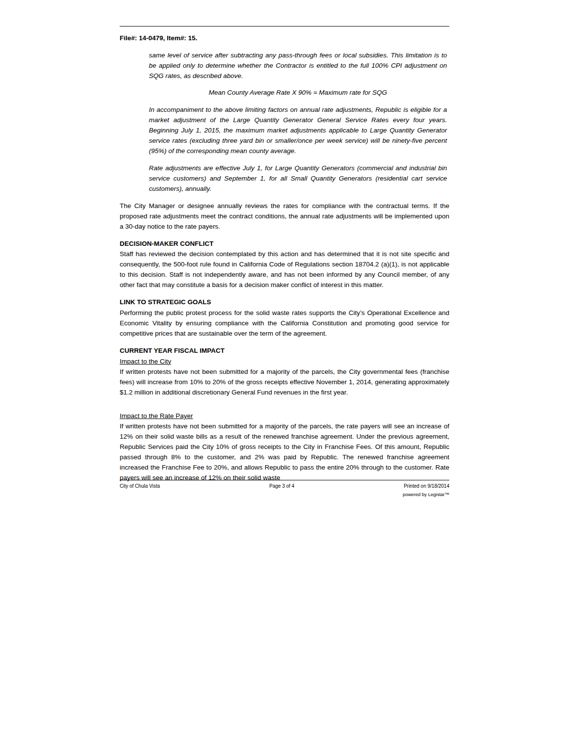File#: 14-0479, Item#: 15.
same level of service after subtracting any pass-through fees or local subsidies. This limitation is to be applied only to determine whether the Contractor is entitled to the full 100% CPI adjustment on SQG rates, as described above.
Mean County Average Rate X 90% = Maximum rate for SQG
In accompaniment to the above limiting factors on annual rate adjustments, Republic is eligible for a market adjustment of the Large Quantity Generator General Service Rates every four years. Beginning July 1, 2015, the maximum market adjustments applicable to Large Quantity Generator service rates (excluding three yard bin or smaller/once per week service) will be ninety-five percent (95%) of the corresponding mean county average.
Rate adjustments are effective July 1, for Large Quantity Generators (commercial and industrial bin service customers) and September 1, for all Small Quantity Generators (residential cart service customers), annually.
The City Manager or designee annually reviews the rates for compliance with the contractual terms. If the proposed rate adjustments meet the contract conditions, the annual rate adjustments will be implemented upon a 30-day notice to the rate payers.
Decision-Maker Conflict
Staff has reviewed the decision contemplated by this action and has determined that it is not site specific and consequently, the 500-foot rule found in California Code of Regulations section 18704.2 (a)(1), is not applicable to this decision. Staff is not independently aware, and has not been informed by any Council member, of any other fact that may constitute a basis for a decision maker conflict of interest in this matter.
Link to Strategic Goals
Performing the public protest process for the solid waste rates supports the City’s Operational Excellence and Economic Vitality by ensuring compliance with the California Constitution and promoting good service for competitive prices that are sustainable over the term of the agreement.
Current Year Fiscal Impact
Impact to the City
If written protests have not been submitted for a majority of the parcels, the City governmental fees (franchise fees) will increase from 10% to 20% of the gross receipts effective November 1, 2014, generating approximately $1.2 million in additional discretionary General Fund revenues in the first year.
Impact to the Rate Payer
If written protests have not been submitted for a majority of the parcels, the rate payers will see an increase of 12% on their solid waste bills as a result of the renewed franchise agreement. Under the previous agreement, Republic Services paid the City 10% of gross receipts to the City in Franchise Fees. Of this amount, Republic passed through 8% to the customer, and 2% was paid by Republic. The renewed franchise agreement increased the Franchise Fee to 20%, and allows Republic to pass the entire 20% through to the customer. Rate payers will see an increase of 12% on their solid waste
City of Chula Vista
Page 3 of 4
Printed on 9/18/2014
powered by Legistar™